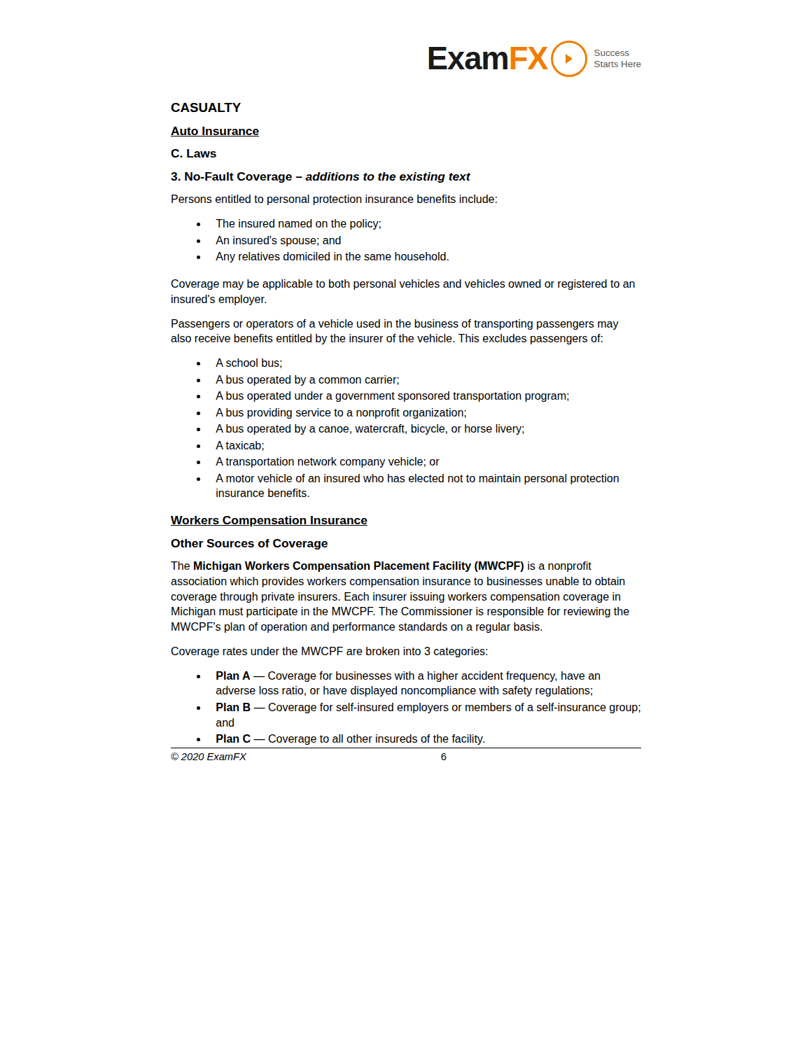Exam FX Success
Starts Here
CASUALTY
Auto Insurance
C. Laws
3. No-Fault Coverage – additions to the existing text
Persons entitled to personal protection insurance benefits include:
The insured named on the policy;
An insured's spouse; and
Any relatives domiciled in the same household.
Coverage may be applicable to both personal vehicles and vehicles owned or registered to an insured's employer.
Passengers or operators of a vehicle used in the business of transporting passengers may also receive benefits entitled by the insurer of the vehicle. This excludes passengers of:
A school bus;
A bus operated by a common carrier;
A bus operated under a government sponsored transportation program;
A bus providing service to a nonprofit organization;
A bus operated by a canoe, watercraft, bicycle, or horse livery;
A taxicab;
A transportation network company vehicle; or
A motor vehicle of an insured who has elected not to maintain personal protection insurance benefits.
Workers Compensation Insurance
Other Sources of Coverage
The Michigan Workers Compensation Placement Facility (MWCPF) is a nonprofit association which provides workers compensation insurance to businesses unable to obtain coverage through private insurers. Each insurer issuing workers compensation coverage in Michigan must participate in the MWCPF. The Commissioner is responsible for reviewing the MWCPF's plan of operation and performance standards on a regular basis.
Coverage rates under the MWCPF are broken into 3 categories:
Plan A — Coverage for businesses with a higher accident frequency, have an adverse loss ratio, or have displayed noncompliance with safety regulations;
Plan B — Coverage for self-insured employers or members of a self-insurance group; and
Plan C — Coverage to all other insureds of the facility.
© 2020 ExamFX
6